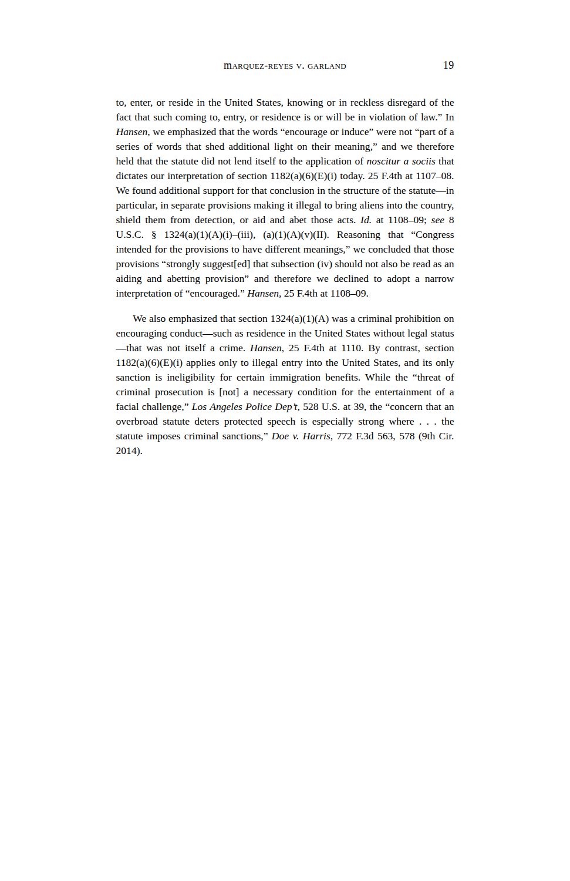Marquez-Reyes v. Garland 19
to, enter, or reside in the United States, knowing or in reckless disregard of the fact that such coming to, entry, or residence is or will be in violation of law.” In Hansen, we emphasized that the words “encourage or induce” were not “part of a series of words that shed additional light on their meaning,” and we therefore held that the statute did not lend itself to the application of noscitur a sociis that dictates our interpretation of section 1182(a)(6)(E)(i) today. 25 F.4th at 1107–08. We found additional support for that conclusion in the structure of the statute—in particular, in separate provisions making it illegal to bring aliens into the country, shield them from detection, or aid and abet those acts. Id. at 1108–09; see 8 U.S.C. § 1324(a)(1)(A)(i)–(iii), (a)(1)(A)(v)(II). Reasoning that “Congress intended for the provisions to have different meanings,” we concluded that those provisions “strongly suggest[ed] that subsection (iv) should not also be read as an aiding and abetting provision” and therefore we declined to adopt a narrow interpretation of “encouraged.” Hansen, 25 F.4th at 1108–09.
We also emphasized that section 1324(a)(1)(A) was a criminal prohibition on encouraging conduct—such as residence in the United States without legal status—that was not itself a crime. Hansen, 25 F.4th at 1110. By contrast, section 1182(a)(6)(E)(i) applies only to illegal entry into the United States, and its only sanction is ineligibility for certain immigration benefits. While the “threat of criminal prosecution is [not] a necessary condition for the entertainment of a facial challenge,” Los Angeles Police Dep’t, 528 U.S. at 39, the “concern that an overbroad statute deters protected speech is especially strong where . . . the statute imposes criminal sanctions,” Doe v. Harris, 772 F.3d 563, 578 (9th Cir. 2014).